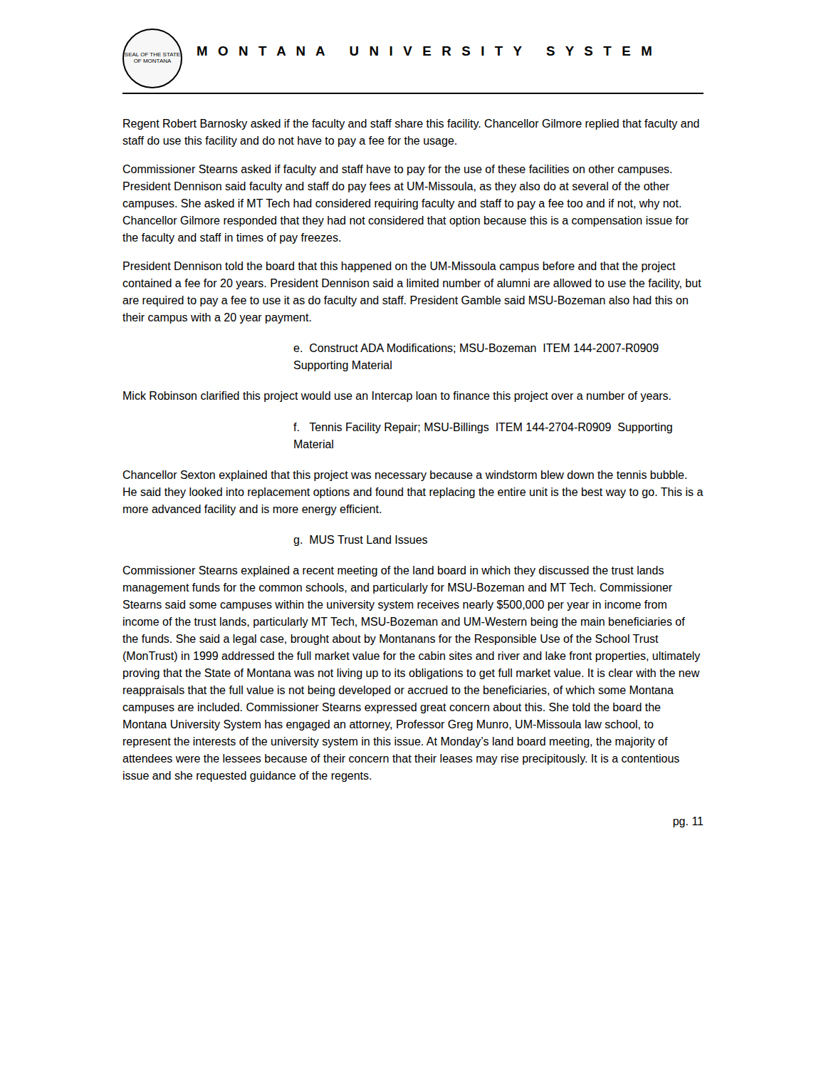SEAL OF THE STATE OF MONTANA
M O N T A N A U N I V E R S I T Y S Y S T E M
Regent Robert Barnosky asked if the faculty and staff share this facility. Chancellor Gilmore replied that faculty and staff do use this facility and do not have to pay a fee for the usage.
Commissioner Stearns asked if faculty and staff have to pay for the use of these facilities on other campuses. President Dennison said faculty and staff do pay fees at UM-Missoula, as they also do at several of the other campuses. She asked if MT Tech had considered requiring faculty and staff to pay a fee too and if not, why not. Chancellor Gilmore responded that they had not considered that option because this is a compensation issue for the faculty and staff in times of pay freezes.
President Dennison told the board that this happened on the UM-Missoula campus before and that the project contained a fee for 20 years. President Dennison said a limited number of alumni are allowed to use the facility, but are required to pay a fee to use it as do faculty and staff. President Gamble said MSU-Bozeman also had this on their campus with a 20 year payment.
e. Construct ADA Modifications; MSU-Bozeman ITEM 144-2007-R0909 Supporting Material
Mick Robinson clarified this project would use an Intercap loan to finance this project over a number of years.
f. Tennis Facility Repair; MSU-Billings ITEM 144-2704-R0909 Supporting Material
Chancellor Sexton explained that this project was necessary because a windstorm blew down the tennis bubble. He said they looked into replacement options and found that replacing the entire unit is the best way to go. This is a more advanced facility and is more energy efficient.
g. MUS Trust Land Issues
Commissioner Stearns explained a recent meeting of the land board in which they discussed the trust lands management funds for the common schools, and particularly for MSU-Bozeman and MT Tech. Commissioner Stearns said some campuses within the university system receives nearly $500,000 per year in income from income of the trust lands, particularly MT Tech, MSU-Bozeman and UM-Western being the main beneficiaries of the funds. She said a legal case, brought about by Montanans for the Responsible Use of the School Trust (MonTrust) in 1999 addressed the full market value for the cabin sites and river and lake front properties, ultimately proving that the State of Montana was not living up to its obligations to get full market value. It is clear with the new reappraisals that the full value is not being developed or accrued to the beneficiaries, of which some Montana campuses are included. Commissioner Stearns expressed great concern about this. She told the board the Montana University System has engaged an attorney, Professor Greg Munro, UM-Missoula law school, to represent the interests of the university system in this issue. At Monday’s land board meeting, the majority of attendees were the lessees because of their concern that their leases may rise precipitously. It is a contentious issue and she requested guidance of the regents.
pg. 11